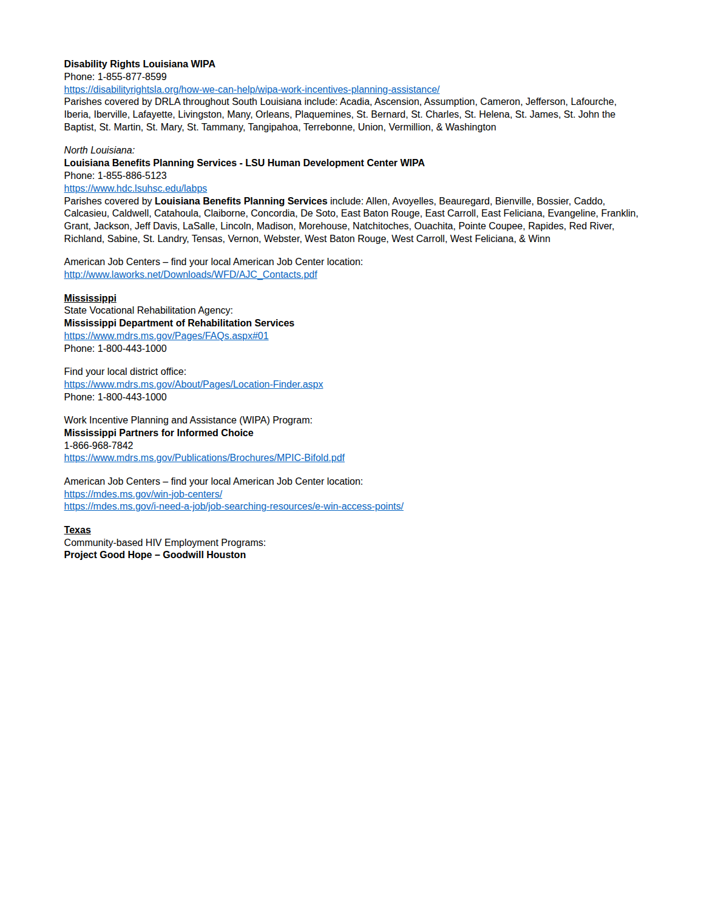Disability Rights Louisiana WIPA
Phone: 1-855-877-8599
https://disabilityrightsla.org/how-we-can-help/wipa-work-incentives-planning-assistance/
Parishes covered by DRLA throughout South Louisiana include: Acadia, Ascension, Assumption, Cameron, Jefferson, Lafourche, Iberia, Iberville, Lafayette, Livingston, Many, Orleans, Plaquemines, St. Bernard, St. Charles, St. Helena, St. James, St. John the Baptist, St. Martin, St. Mary, St. Tammany, Tangipahoa, Terrebonne, Union, Vermillion, & Washington
North Louisiana:
Louisiana Benefits Planning Services - LSU Human Development Center WIPA
Phone: 1-855-886-5123
https://www.hdc.lsuhsc.edu/labps
Parishes covered by Louisiana Benefits Planning Services include: Allen, Avoyelles, Beauregard, Bienville, Bossier, Caddo, Calcasieu, Caldwell, Catahoula, Claiborne, Concordia, De Soto, East Baton Rouge, East Carroll, East Feliciana, Evangeline, Franklin, Grant, Jackson, Jeff Davis, LaSalle, Lincoln, Madison, Morehouse, Natchitoches, Ouachita, Pointe Coupee, Rapides, Red River, Richland, Sabine, St. Landry, Tensas, Vernon, Webster, West Baton Rouge, West Carroll, West Feliciana, & Winn
American Job Centers – find your local American Job Center location:
http://www.laworks.net/Downloads/WFD/AJC_Contacts.pdf
Mississippi
State Vocational Rehabilitation Agency:
Mississippi Department of Rehabilitation Services
https://www.mdrs.ms.gov/Pages/FAQs.aspx#01
Phone: 1-800-443-1000
Find your local district office:
https://www.mdrs.ms.gov/About/Pages/Location-Finder.aspx
Phone: 1-800-443-1000
Work Incentive Planning and Assistance (WIPA) Program:
Mississippi Partners for Informed Choice
1-866-968-7842
https://www.mdrs.ms.gov/Publications/Brochures/MPIC-Bifold.pdf
American Job Centers – find your local American Job Center location:
https://mdes.ms.gov/win-job-centers/
https://mdes.ms.gov/i-need-a-job/job-searching-resources/e-win-access-points/
Texas
Community-based HIV Employment Programs:
Project Good Hope – Goodwill Houston